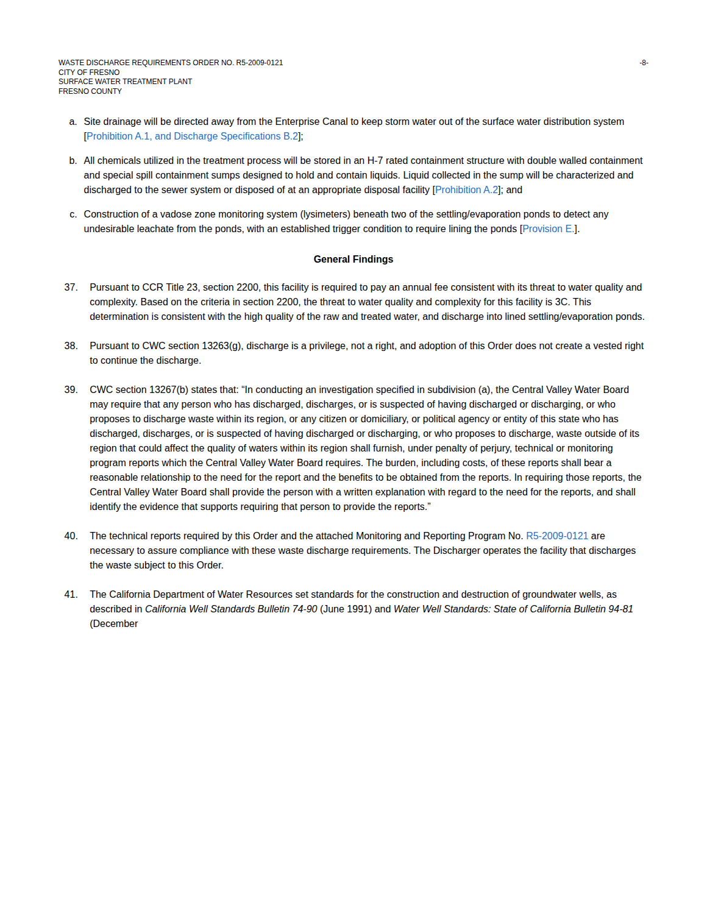Waste Discharge Requirements Order No. R5-2009-0121-8-
City of Fresno
Surface Water Treatment Plant
Fresno County
Site drainage will be directed away from the Enterprise Canal to keep storm water out of the surface water distribution system [Prohibition A.1, and Discharge Specifications B.2];
All chemicals utilized in the treatment process will be stored in an H-7 rated containment structure with double walled containment and special spill containment sumps designed to hold and contain liquids. Liquid collected in the sump will be characterized and discharged to the sewer system or disposed of at an appropriate disposal facility [Prohibition A.2]; and
Construction of a vadose zone monitoring system (lysimeters) beneath two of the settling/evaporation ponds to detect any undesirable leachate from the ponds, with an established trigger condition to require lining the ponds [Provision E.].
General Findings
Pursuant to CCR Title 23, section 2200, this facility is required to pay an annual fee consistent with its threat to water quality and complexity. Based on the criteria in section 2200, the threat to water quality and complexity for this facility is 3C. This determination is consistent with the high quality of the raw and treated water, and discharge into lined settling/evaporation ponds.
Pursuant to CWC section 13263(g), discharge is a privilege, not a right, and adoption of this Order does not create a vested right to continue the discharge.
CWC section 13267(b) states that: “In conducting an investigation specified in subdivision (a), the Central Valley Water Board may require that any person who has discharged, discharges, or is suspected of having discharged or discharging, or who proposes to discharge waste within its region, or any citizen or domiciliary, or political agency or entity of this state who has discharged, discharges, or is suspected of having discharged or discharging, or who proposes to discharge, waste outside of its region that could affect the quality of waters within its region shall furnish, under penalty of perjury, technical or monitoring program reports which the Central Valley Water Board requires. The burden, including costs, of these reports shall bear a reasonable relationship to the need for the report and the benefits to be obtained from the reports. In requiring those reports, the Central Valley Water Board shall provide the person with a written explanation with regard to the need for the reports, and shall identify the evidence that supports requiring that person to provide the reports.”
The technical reports required by this Order and the attached Monitoring and Reporting Program No. R5-2009-0121 are necessary to assure compliance with these waste discharge requirements. The Discharger operates the facility that discharges the waste subject to this Order.
The California Department of Water Resources set standards for the construction and destruction of groundwater wells, as described in California Well Standards Bulletin 74-90 (June 1991) and Water Well Standards: State of California Bulletin 94-81 (December